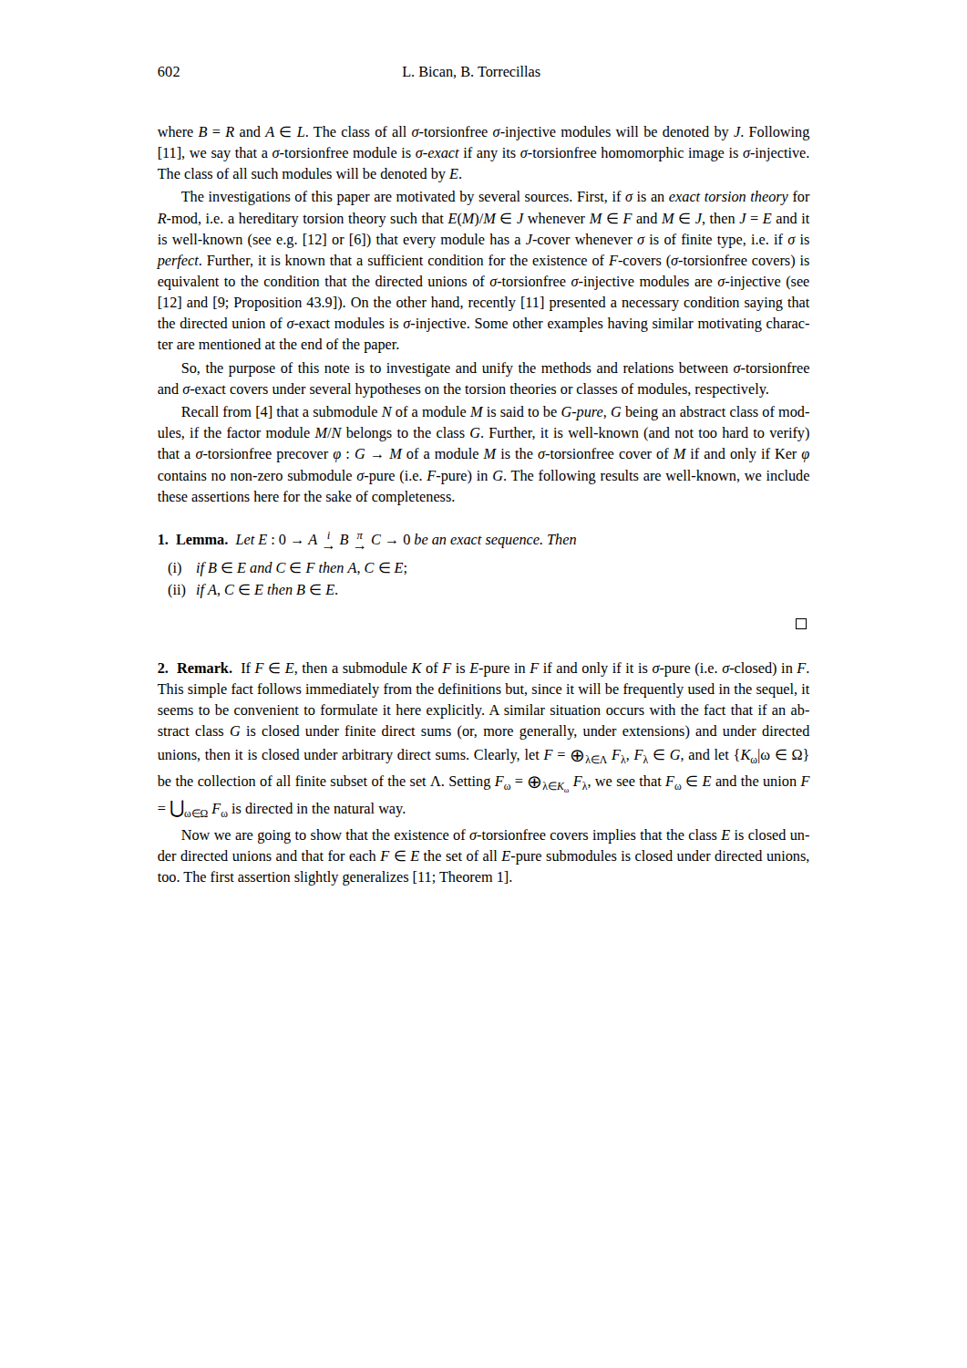602
L. Bican, B. Torrecillas
where B = R and A ∈ L. The class of all σ-torsionfree σ-injective modules will be denoted by J. Following [11], we say that a σ-torsionfree module is σ-exact if any its σ-torsionfree homomorphic image is σ-injective. The class of all such modules will be denoted by E.
The investigations of this paper are motivated by several sources. First, if σ is an exact torsion theory for R-mod, i.e. a hereditary torsion theory such that E(M)/M ∈ J whenever M ∈ F and M ∈ J, then J = E and it is well-known (see e.g. [12] or [6]) that every module has a J-cover whenever σ is of finite type, i.e. if σ is perfect. Further, it is known that a sufficient condition for the existence of F-covers (σ-torsionfree covers) is equivalent to the condition that the directed unions of σ-torsionfree σ-injective modules are σ-injective (see [12] and [9; Proposition 43.9]). On the other hand, recently [11] presented a necessary condition saying that the directed union of σ-exact modules is σ-injective. Some other examples having similar motivating character are mentioned at the end of the paper.
So, the purpose of this note is to investigate and unify the methods and relations between σ-torsionfree and σ-exact covers under several hypotheses on the torsion theories or classes of modules, respectively.
Recall from [4] that a submodule N of a module M is said to be G-pure, G being an abstract class of modules, if the factor module M/N belongs to the class G. Further, it is well-known (and not too hard to verify) that a σ-torsionfree precover φ : G → M of a module M is the σ-torsionfree cover of M if and only if Ker φ contains no non-zero submodule σ-pure (i.e. F-pure) in G. The following results are well-known, we include these assertions here for the sake of completeness.
1. Lemma. Let E : 0 → A i→ B π→ C → 0 be an exact sequence. Then
(i) if B ∈ E and C ∈ F then A, C ∈ E;
(ii) if A, C ∈ E then B ∈ E.
2. Remark. If F ∈ E, then a submodule K of F is E-pure in F if and only if it is σ-pure (i.e. σ-closed) in F. This simple fact follows immediately from the definitions but, since it will be frequently used in the sequel, it seems to be convenient to formulate it here explicitly. A similar situation occurs with the fact that if an abstract class G is closed under finite direct sums (or, more generally, under extensions) and under directed unions, then it is closed under arbitrary direct sums. Clearly, let F = ⊕λ∈Λ Fλ, Fλ ∈ G, and let {Kω|ω ∈ Ω} be the collection of all finite subset of the set Λ. Setting Fω = ⊕λ∈Kω Fλ, we see that Fω ∈ E and the union F = ⋃ω∈Ω Fω is directed in the natural way.
Now we are going to show that the existence of σ-torsionfree covers implies that the class E is closed under directed unions and that for each F ∈ E the set of all E-pure submodules is closed under directed unions, too. The first assertion slightly generalizes [11; Theorem 1].